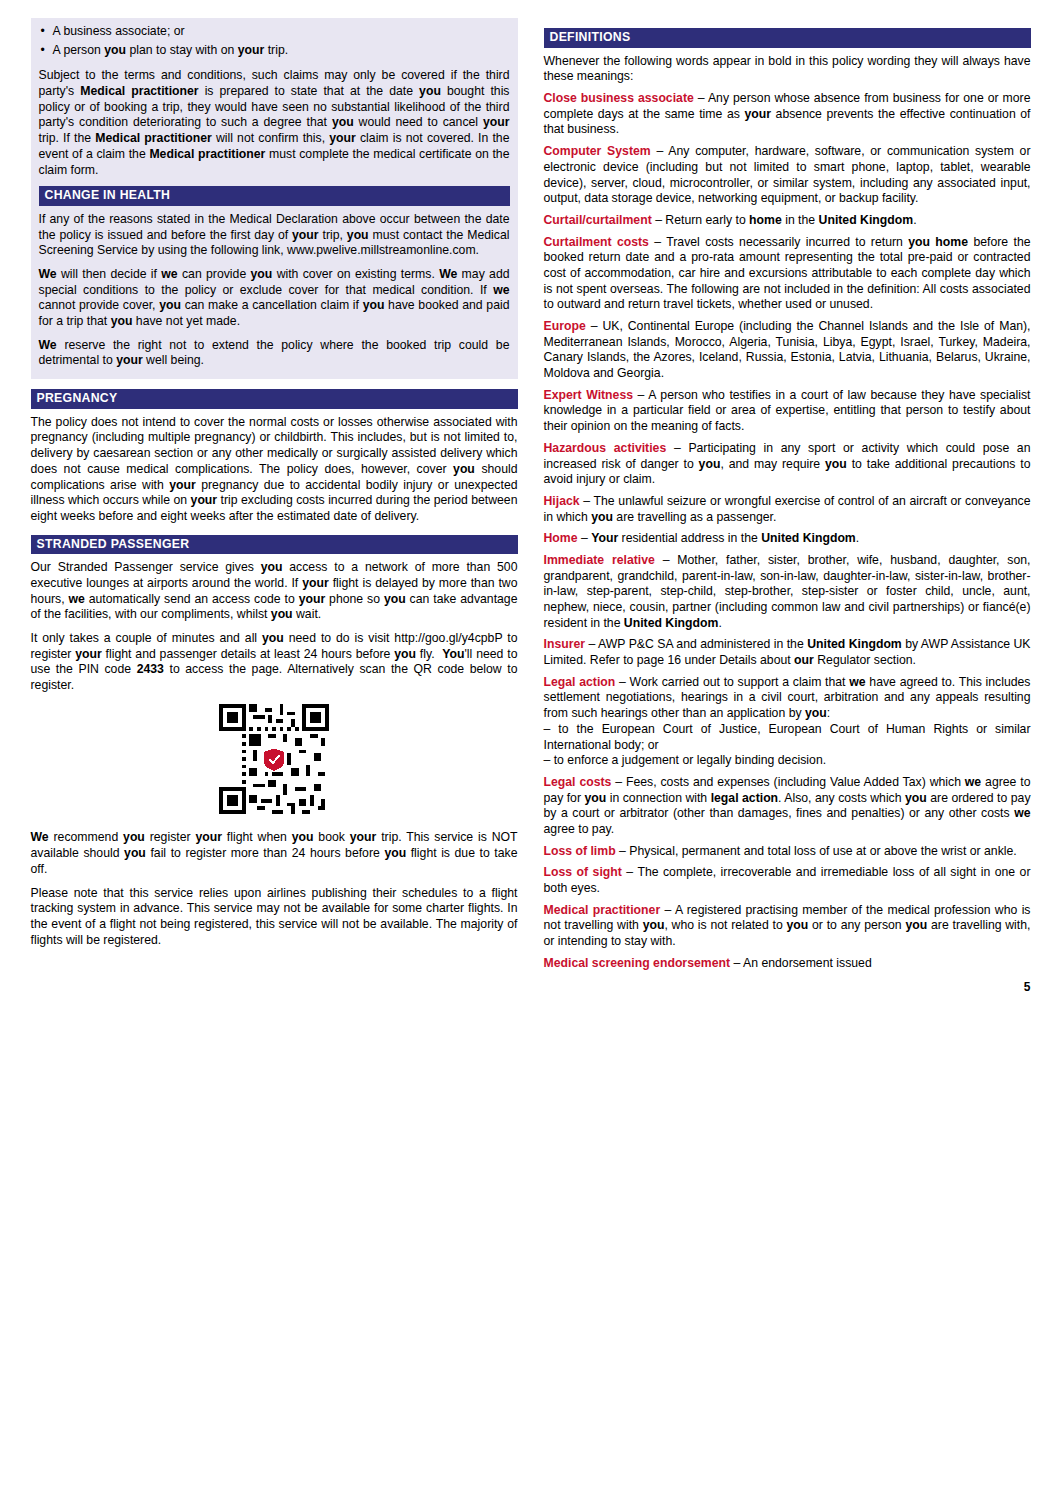A business associate; or
A person you plan to stay with on your trip.
Subject to the terms and conditions, such claims may only be covered if the third party's Medical practitioner is prepared to state that at the date you bought this policy or of booking a trip, they would have seen no substantial likelihood of the third party's condition deteriorating to such a degree that you would need to cancel your trip. If the Medical practitioner will not confirm this, your claim is not covered. In the event of a claim the Medical practitioner must complete the medical certificate on the claim form.
CHANGE IN HEALTH
If any of the reasons stated in the Medical Declaration above occur between the date the policy is issued and before the first day of your trip, you must contact the Medical Screening Service by using the following link, www.pwelive.millstreamonline.com.
We will then decide if we can provide you with cover on existing terms. We may add special conditions to the policy or exclude cover for that medical condition. If we cannot provide cover, you can make a cancellation claim if you have booked and paid for a trip that you have not yet made.
We reserve the right not to extend the policy where the booked trip could be detrimental to your well being.
PREGNANCY
The policy does not intend to cover the normal costs or losses otherwise associated with pregnancy (including multiple pregnancy) or childbirth. This includes, but is not limited to, delivery by caesarean section or any other medically or surgically assisted delivery which does not cause medical complications. The policy does, however, cover you should complications arise with your pregnancy due to accidental bodily injury or unexpected illness which occurs while on your trip excluding costs incurred during the period between eight weeks before and eight weeks after the estimated date of delivery.
STRANDED PASSENGER
Our Stranded Passenger service gives you access to a network of more than 500 executive lounges at airports around the world. If your flight is delayed by more than two hours, we automatically send an access code to your phone so you can take advantage of the facilities, with our compliments, whilst you wait.
It only takes a couple of minutes and all you need to do is visit http://goo.gl/y4cpbP to register your flight and passenger details at least 24 hours before you fly. You'll need to use the PIN code 2433 to access the page. Alternatively scan the QR code below to register.
We recommend you register your flight when you book your trip. This service is NOT available should you fail to register more than 24 hours before you flight is due to take off.
Please note that this service relies upon airlines publishing their schedules to a flight tracking system in advance. This service may not be available for some charter flights. In the event of a flight not being registered, this service will not be available. The majority of flights will be registered.
DEFINITIONS
Whenever the following words appear in bold in this policy wording they will always have these meanings:
Close business associate – Any person whose absence from business for one or more complete days at the same time as your absence prevents the effective continuation of that business.
Computer System – Any computer, hardware, software, or communication system or electronic device (including but not limited to smart phone, laptop, tablet, wearable device), server, cloud, microcontroller, or similar system, including any associated input, output, data storage device, networking equipment, or backup facility.
Curtail/curtailment – Return early to home in the United Kingdom.
Curtailment costs – Travel costs necessarily incurred to return you home before the booked return date and a pro-rata amount representing the total pre-paid or contracted cost of accommodation, car hire and excursions attributable to each complete day which is not spent overseas. The following are not included in the definition: All costs associated to outward and return travel tickets, whether used or unused.
Europe – UK, Continental Europe (including the Channel Islands and the Isle of Man), Mediterranean Islands, Morocco, Algeria, Tunisia, Libya, Egypt, Israel, Turkey, Madeira, Canary Islands, the Azores, Iceland, Russia, Estonia, Latvia, Lithuania, Belarus, Ukraine, Moldova and Georgia.
Expert Witness – A person who testifies in a court of law because they have specialist knowledge in a particular field or area of expertise, entitling that person to testify about their opinion on the meaning of facts.
Hazardous activities – Participating in any sport or activity which could pose an increased risk of danger to you, and may require you to take additional precautions to avoid injury or claim.
Hijack – The unlawful seizure or wrongful exercise of control of an aircraft or conveyance in which you are travelling as a passenger.
Home – Your residential address in the United Kingdom.
Immediate relative – Mother, father, sister, brother, wife, husband, daughter, son, grandparent, grandchild, parent-in-law, son-in-law, daughter-in-law, sister-in-law, brother-in-law, step-parent, step-child, step-brother, step-sister or foster child, uncle, aunt, nephew, niece, cousin, partner (including common law and civil partnerships) or fiancé(e) resident in the United Kingdom.
Insurer – AWP P&C SA and administered in the United Kingdom by AWP Assistance UK Limited. Refer to page 16 under Details about our Regulator section.
Legal action – Work carried out to support a claim that we have agreed to. This includes settlement negotiations, hearings in a civil court, arbitration and any appeals resulting from such hearings other than an application by you:
– to the European Court of Justice, European Court of Human Rights or similar International body; or
– to enforce a judgement or legally binding decision.
Legal costs – Fees, costs and expenses (including Value Added Tax) which we agree to pay for you in connection with legal action. Also, any costs which you are ordered to pay by a court or arbitrator (other than damages, fines and penalties) or any other costs we agree to pay.
Loss of limb – Physical, permanent and total loss of use at or above the wrist or ankle.
Loss of sight – The complete, irrecoverable and irremediable loss of all sight in one or both eyes.
Medical practitioner – A registered practising member of the medical profession who is not travelling with you, who is not related to you or to any person you are travelling with, or intending to stay with.
Medical screening endorsement – An endorsement issued
5